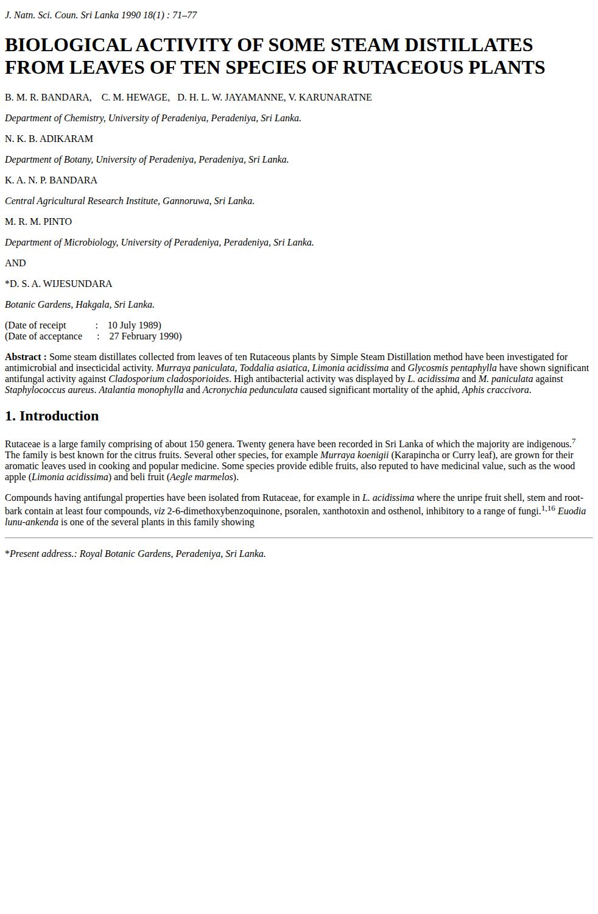J. Natn. Sci. Coun. Sri Lanka 1990 18(1) : 71–77
BIOLOGICAL ACTIVITY OF SOME STEAM DISTILLATES FROM LEAVES OF TEN SPECIES OF RUTACEOUS PLANTS
B. M. R. BANDARA, C. M. HEWAGE, D. H. L. W. JAYAMANNE, V. KARUNARATNE
Department of Chemistry, University of Peradeniya, Peradeniya, Sri Lanka.
N. K. B. ADIKARAM
Department of Botany, University of Peradeniya, Peradeniya, Sri Lanka.
K. A. N. P. BANDARA
Central Agricultural Research Institute, Gannoruwa, Sri Lanka.
M. R. M. PINTO
Department of Microbiology, University of Peradeniya, Peradeniya, Sri Lanka.
AND
*D. S. A. WIJESUNDARA
Botanic Gardens, Hakgala, Sri Lanka.
(Date of receipt : 10 July 1989)
(Date of acceptance : 27 February 1990)
Abstract : Some steam distillates collected from leaves of ten Rutaceous plants by Simple Steam Distillation method have been investigated for antimicrobial and insecticidal activity. Murraya paniculata, Toddalia asiatica, Limonia acidissima and Glycosmis pentaphylla have shown significant antifungal activity against Cladosporium cladosporioides. High antibacterial activity was displayed by L. acidissima and M. paniculata against Staphylococcus aureus. Atalantia monophylla and Acronychia pedunculata caused significant mortality of the aphid, Aphis craccivora.
1. Introduction
Rutaceae is a large family comprising of about 150 genera. Twenty genera have been recorded in Sri Lanka of which the majority are indigenous.7 The family is best known for the citrus fruits. Several other species, for example Murraya koenigii (Karapincha or Curry leaf), are grown for their aromatic leaves used in cooking and popular medicine. Some species provide edible fruits, also reputed to have medicinal value, such as the wood apple (Limonia acidissima) and beli fruit (Aegle marmelos).
Compounds having antifungal properties have been isolated from Rutaceae, for example in L. acidissima where the unripe fruit shell, stem and root-bark contain at least four compounds, viz 2-6-dimethoxybenzoquinone, psoralen, xanthotoxin and osthenol, inhibitory to a range of fungi.1,16 Euodia lunu-ankenda is one of the several plants in this family showing
*Present address.: Royal Botanic Gardens, Peradeniya, Sri Lanka.